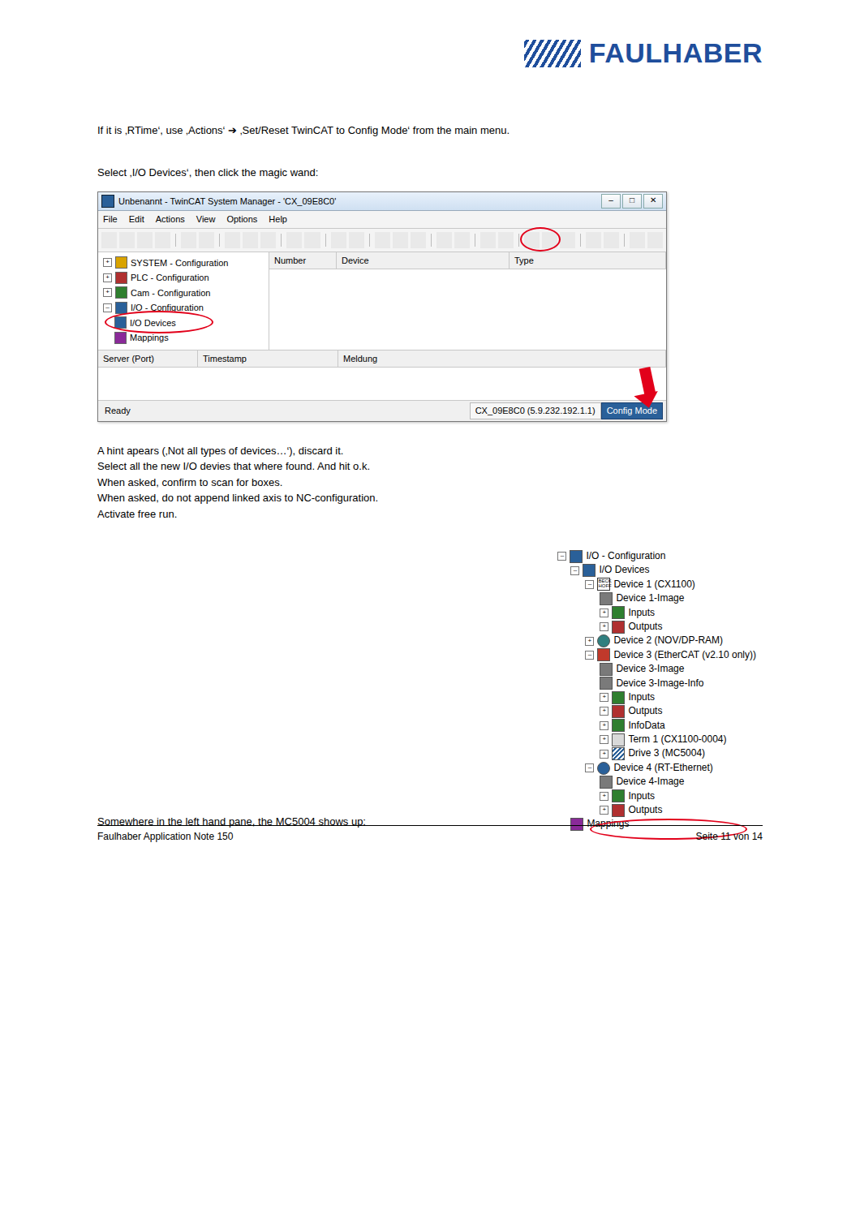FAULHABER
If it is ‚RTime‘, use ‚Actions‘ ➔ ‚Set/Reset TwinCAT to Config Mode‘ from the main menu.
Select ‚I/O Devices‘, then click the magic wand:
Unbenannt - TwinCAT System Manager - 'CX_09E8C0'
–□✕
File Edit Actions View Options Help
+ SYSTEM - Configuration
+ PLC - Configuration
+ Cam - Configuration
– I/O - Configuration
I/O Devices
Mappings
Number
Device
Type
Server (Port)
Timestamp
Meldung
Ready
CX_09E8C0 (5.9.232.192.1.1) Config Mode
A hint apears (‚Not all types of devices…‘), discard it.
Select all the new I/O devies that where found. And hit o.k.
When asked, confirm to scan for boxes.
When asked, do not append linked axis to NC-configuration.
Activate free run.
– I/O - Configuration
– I/O Devices
–BECK
HOFF Device 1 (CX1100)
Device 1-Image
+ Inputs
+ Outputs
+ Device 2 (NOV/DP-RAM)
– Device 3 (EtherCAT (v2.10 only))
Device 3-Image
Device 3-Image-Info
+ Inputs
+ Outputs
+ InfoData
+ Term 1 (CX1100-0004)
+ Drive 3 (MC5004)
– Device 4 (RT-Ethernet)
Device 4-Image
+ Inputs
+ Outputs
Mappings
Somewhere in the left hand pane, the MC5004 shows up:
Faulhaber Application Note 150
Seite 11 von 14